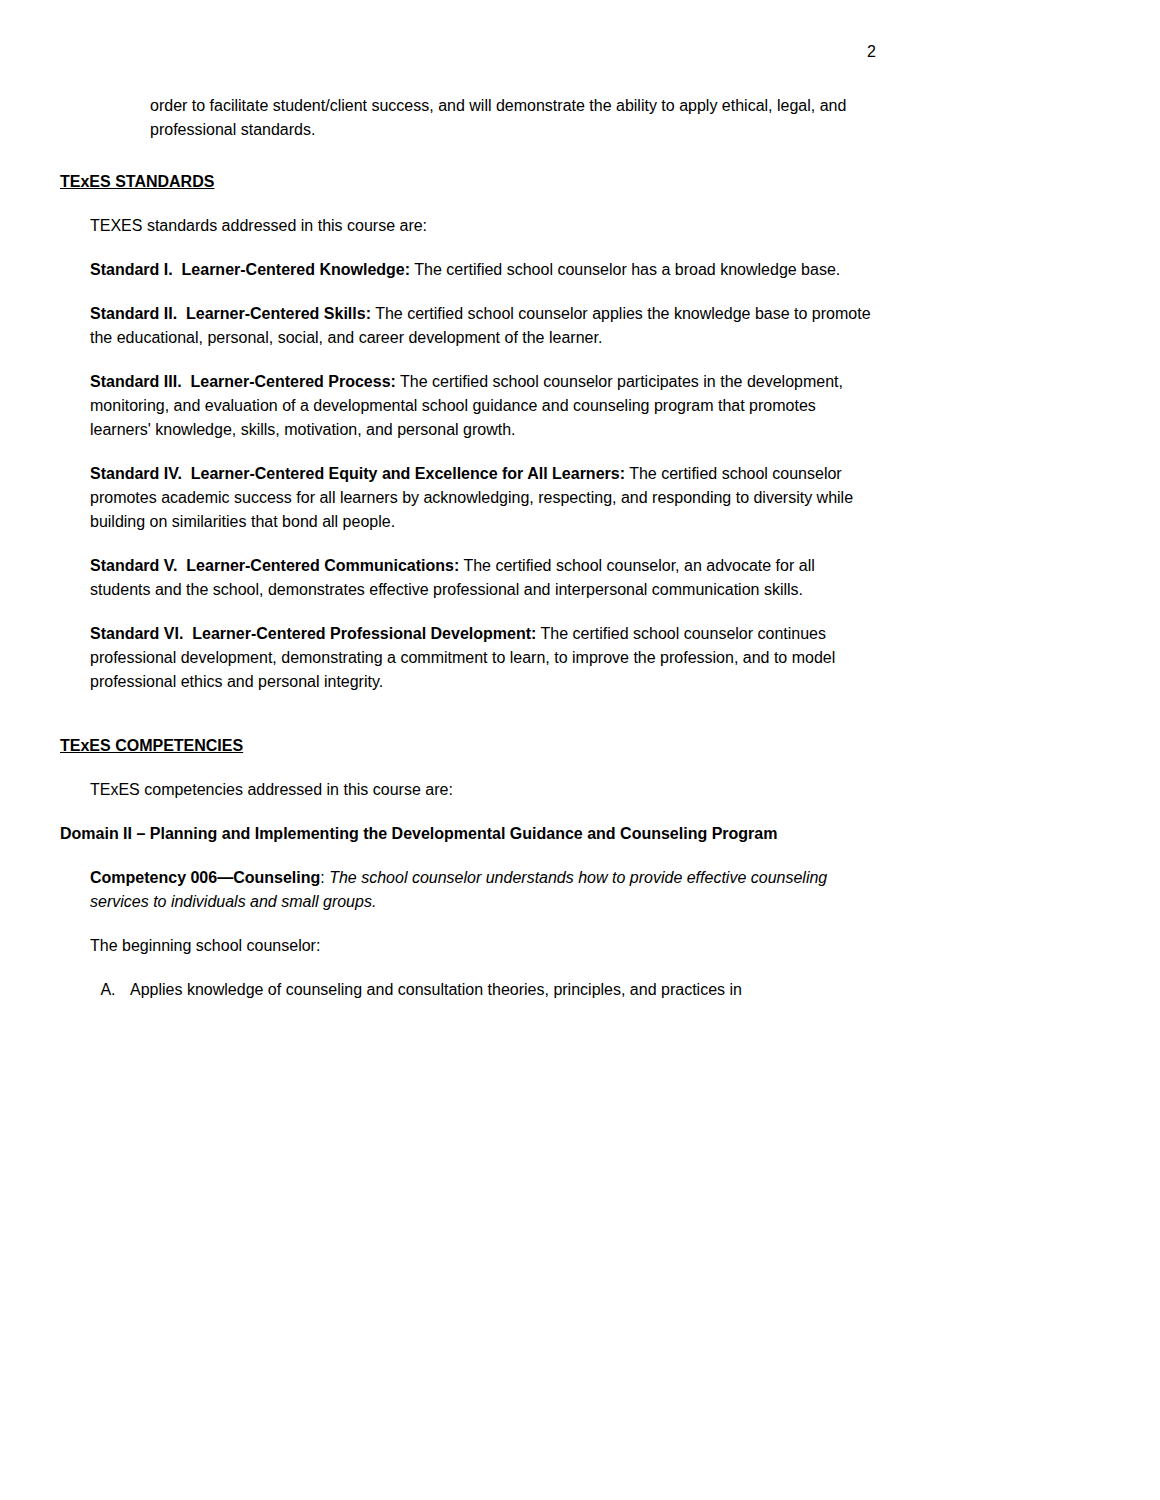2
order to facilitate student/client success, and will demonstrate the ability to apply ethical, legal, and professional standards.
TExES STANDARDS
TEXES standards addressed in this course are:
Standard I. Learner-Centered Knowledge: The certified school counselor has a broad knowledge base.
Standard II. Learner-Centered Skills: The certified school counselor applies the knowledge base to promote the educational, personal, social, and career development of the learner.
Standard III. Learner-Centered Process: The certified school counselor participates in the development, monitoring, and evaluation of a developmental school guidance and counseling program that promotes learners' knowledge, skills, motivation, and personal growth.
Standard IV. Learner-Centered Equity and Excellence for All Learners: The certified school counselor promotes academic success for all learners by acknowledging, respecting, and responding to diversity while building on similarities that bond all people.
Standard V. Learner-Centered Communications: The certified school counselor, an advocate for all students and the school, demonstrates effective professional and interpersonal communication skills.
Standard VI. Learner-Centered Professional Development: The certified school counselor continues professional development, demonstrating a commitment to learn, to improve the profession, and to model professional ethics and personal integrity.
TExES COMPETENCIES
TExES competencies addressed in this course are:
Domain II – Planning and Implementing the Developmental Guidance and Counseling Program
Competency 006—Counseling: The school counselor understands how to provide effective counseling services to individuals and small groups.
The beginning school counselor:
Applies knowledge of counseling and consultation theories, principles, and practices in